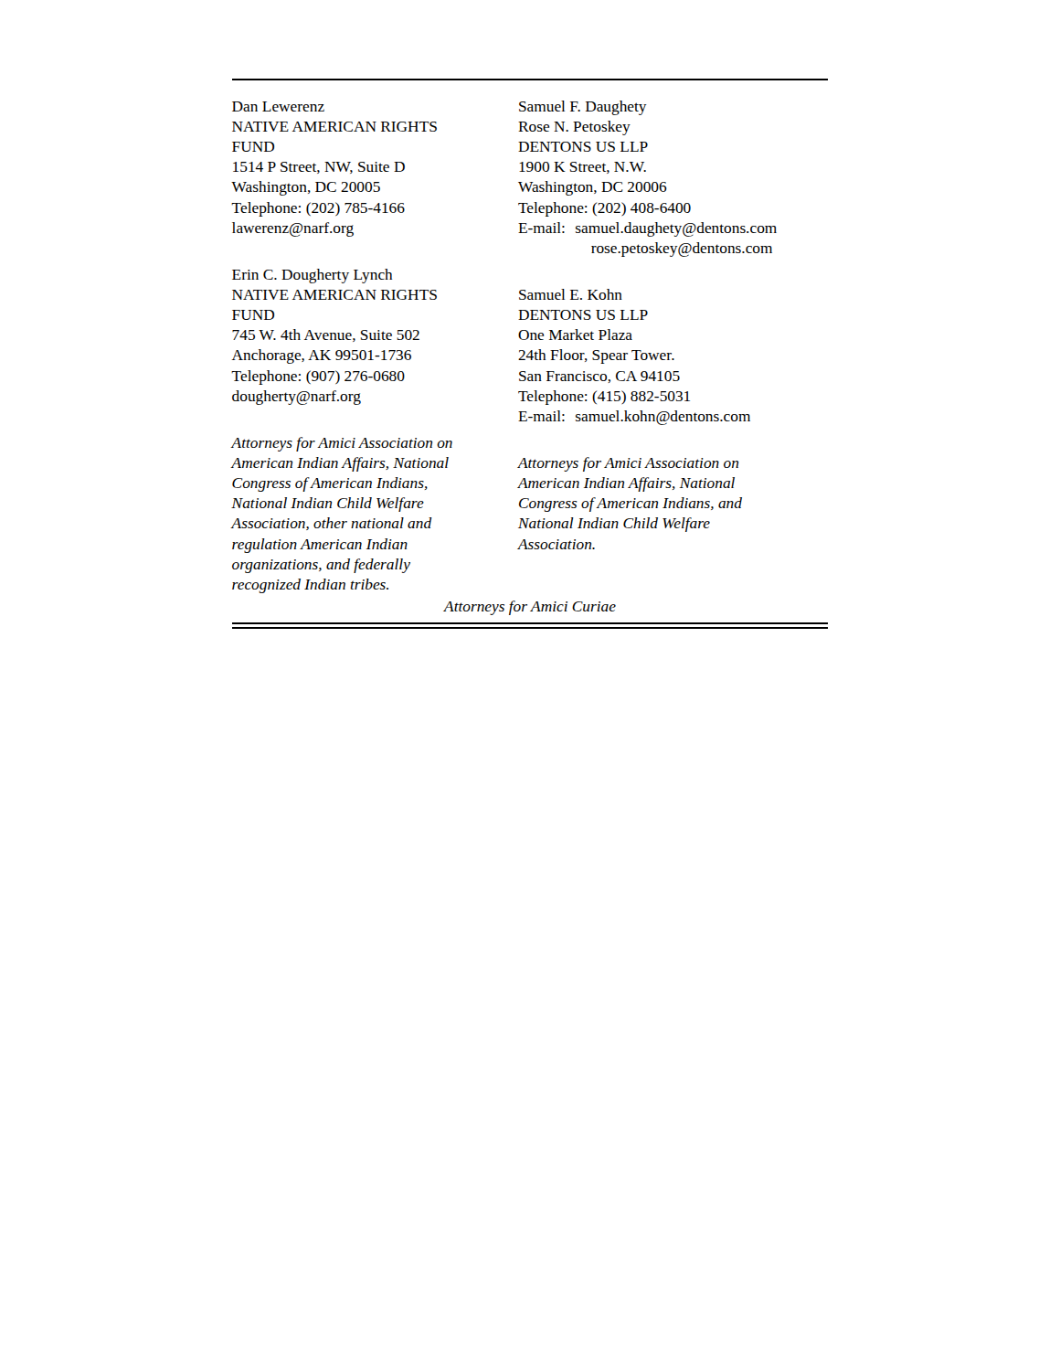| Dan Lewerenz NATIVE AMERICAN RIGHTS FUND 1514 P Street, NW, Suite D Washington, DC 20005 Telephone: (202) 785-4166 lawerenz@narf.org Erin C. Dougherty Lynch NATIVE AMERICAN RIGHTS FUND 745 W. 4th Avenue, Suite 502 Anchorage, AK 99501-1736 Telephone: (907) 276-0680 dougherty@narf.org Attorneys for Amici Association on American Indian Affairs, National Congress of American Indians, National Indian Child Welfare Association, other national and regulation American Indian organizations, and federally recognized Indian tribes. | Samuel F. Daughety Rose N. Petoskey DENTONS US LLP 1900 K Street, N.W. Washington, DC 20006 Telephone: (202) 408-6400 E-mail: samuel.daughety@dentons.com rose.petoskey@dentons.com Samuel E. Kohn DENTONS US LLP One Market Plaza 24th Floor, Spear Tower. San Francisco, CA 94105 Telephone: (415) 882-5031 E-mail: samuel.kohn@dentons.com Attorneys for Amici Association on American Indian Affairs, National Congress of American Indians, and National Indian Child Welfare Association. |
Attorneys for Amici Curiae